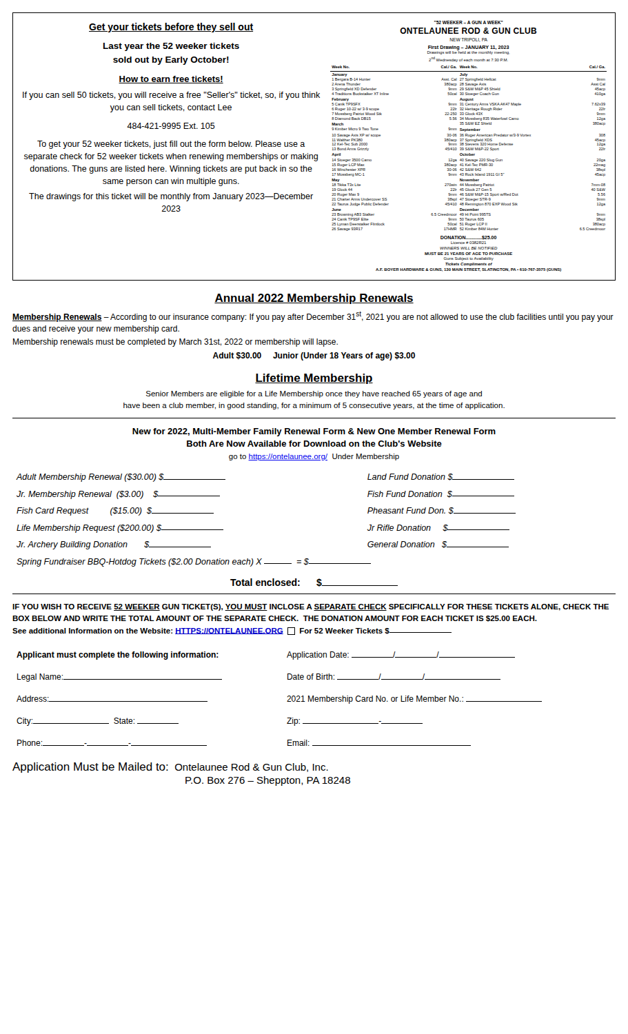Get your tickets before they sell out
Last year the 52 weeker tickets
sold out by Early October!
How to earn free tickets!
If you can sell 50 tickets, you will receive a free "Seller's" ticket, so, if you think you can sell tickets, contact Lee
484-421-9995 Ext. 105
To get your 52 weeker tickets, just fill out the form below. Please use a separate check for 52 weeker tickets when renewing memberships or making donations. The guns are listed here. Winning tickets are put back in so the same person can win multiple guns.
The drawings for this ticket will be monthly from January 2023—December 2023
"52 WEEKER – A GUN A WEEK"
ONTELAUNEE ROD & GUN CLUB
NEW TRIPOLI, PA
First Drawing – JANUARY 11, 2023
Drawings will be held at the monthly meeting,
2nd Wednesday of each month at 7:30 P.M.
| Week No. | Cal./ Ga. | Week No. | Cal./ Ga. |
| --- | --- | --- | --- |
| January | | July | |
| 1 Bergara B-14 Hunter | Asst. Cal | 27 Springfield Hellcat | 9mm |
| 2 Arena Thunder | 380acp | 28 Savage Axis | Asst Cal |
| 3 Springfield XD Defender | 9mm | 29 S&W M&P 45 Shield | 45acp |
| 4 Traditions Buckstalker XT Inline | 50cal | 30 Stoeger Coach Gun | 410ga |
| February | | August | |
| 5 Canik TP9SFX | 9mm | 31 Century Arms VSKA AK47 Maple | 7.62x39 |
| 6 Ruger 10-22 w/ 3-9 scope | 22lr | 32 Heritage Rough Rider | 22lr |
| 7 Mossberg Patriot Wood Stk | 22-250 | 33 Glock 43X | 9mm |
| 8 Diamond Back DB15 | 5.56 | 34 Mossberg 835 Waterfowl Camo | 12ga |
| March | | 35 S&W EZ Shield | 380acp |
| 9 Kimber Micro 9 Two Tone | 9mm | September | |
| 10 Savage Axis XP w/ scope | 30-06 | 36 Ruger American Predator w/3-9 Vortex | 308 |
| 11 Walther PK380 | 380acp | 37 Springfield XDS | 45acp |
| 12 Kel-Tec Sub 2000 | 9mm | 38 Stevens 320 Home Defense | 12ga |
| 13 Bond Arms Grizzly | 45/410 | 39 S&W M&P-22 Sport | 22lr |
| April | | October | |
| 14 Stoeger 3500 Camo | 12ga | 40 Savage 220 Slug Gun | 20ga |
| 15 Ruger LCP Max | 380acp | 41 Kel-Tec PMR-30 | 22mag |
| 16 Winchester XPR | 30-06 | 42 S&W 642 | 38spl |
| 17 Mossberg MC-1 | 9mm | 43 Rock Island 1911 GI 5" | 45acp |
| May | | November | |
| 18 Tikka T3x Lite | 270win | 44 Mossberg Patriot | 7mm-08 |
| 19 Glock 44 | 22lr | 45 Glock 27 Gen 5 | 40 S&W |
| 20 Ruger Max 9 | 9mm | 46 S&W M&P-15 Sport w/Red Dot | 5.56 |
| 21 Charter Arms Undercover SS | 38spl | 47 Stoeger STR-9 | 9mm |
| 22 Taurus Judge Public Defender | 45/410 | 48 Remington 870 EXP Wood Stk | 12ga |
| June | | December | |
| 23 Browning AB3 Stalker | 6.5 Creedmoor | 49 Hi Point 995TS | 9mm |
| 24 Canik TP9SF Elite | 9mm | 50 Taurus 605 | 38spl |
| 25 Lyman Deerstalker Flintlock | 50cal | 51 Ruger LCP II | 380acp |
| 26 Savage 93R17 | 17HMR | 52 Kimber 84M Hunter | 6.5 Creedmoor |
DONATION............$25.00
Licence # 0382R21
WINNERS WILL BE NOTIFIED
MUST BE 21 YEARS OF AGE TO PURCHASE
Guns Subject to Availability
Tickets Compliments of
A.F. BOYER HARDWARE & GUNS, 130 MAIN STREET, SLATINGTON, PA • 610-767-3575 (GUNS)
Annual 2022 Membership Renewals
Membership Renewals – According to our insurance company: If you pay after December 31st, 2021 you are not allowed to use the club facilities until you pay your dues and receive your new membership card.
Membership renewals must be completed by March 31st, 2022 or membership will lapse.
Adult $30.00 Junior (Under 18 Years of age) $3.00
Lifetime Membership
Senior Members are eligible for a Life Membership once they have reached 65 years of age and
have been a club member, in good standing, for a minimum of 5 consecutive years, at the time of application.
New for 2022, Multi-Member Family Renewal Form & New One Member Renewal Form
Both Are Now Available for Download on the Club's Website
go to https://ontelaunee.org/ Under Membership
| Adult Membership Renewal ($30.00) $ | Land Fund Donation $ |
| Jr. Membership Renewal ($3.00) $ | Fish Fund Donation $ |
| Fish Card Request ($15.00) $ | Pheasant Fund Don. $ |
| Life Membership Request ($200.00) $ | Jr Rifle Donation $ |
| Jr. Archery Building Donation $ | General Donation $ |
| Spring Fundraiser BBQ-Hotdog Tickets ($2.00 Donation each) X = $ |
Total enclosed: $
IF YOU WISH TO RECEIVE 52 WEEKER GUN TICKET(S), YOU MUST INCLOSE A SEPARATE CHECK SPECIFICALLY FOR THESE TICKETS ALONE, CHECK THE BOX BELOW AND WRITE THE TOTAL AMOUNT OF THE SEPARATE CHECK. THE DONATION AMOUNT FOR EACH TICKET IS $25.00 EACH.
See additional Information on the Website: HTTPS://ONTELAUNEE.ORG For 52 Weeker Tickets $
| Applicant must complete the following information: | Application Date: / / |
| Legal Name: | Date of Birth: / / |
| Address: | 2021 Membership Card No. or Life Member No.: |
| City: State: | Zip: - |
| Phone: - - | Email: |
Application Must be Mailed to: Ontelaunee Rod & Gun Club, Inc.
P.O. Box 276 – Sheppton, PA 18248